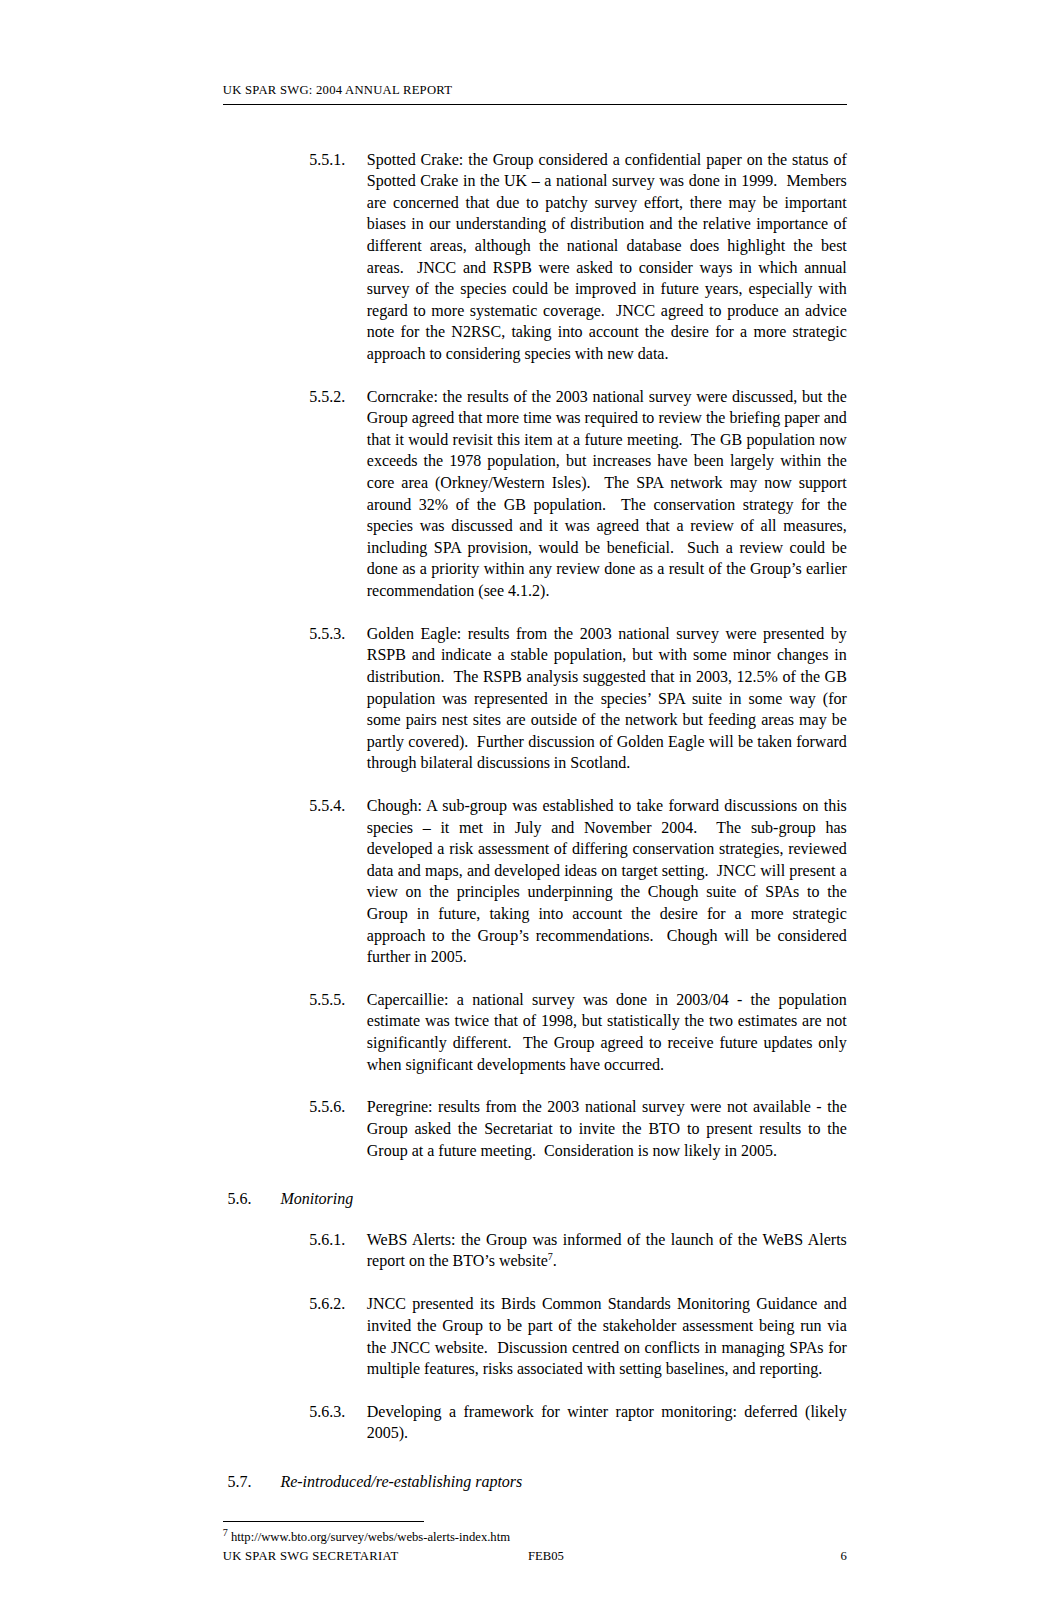UK SPAR SWG: 2004 ANNUAL REPORT
5.5.1.
Spotted Crake: the Group considered a confidential paper on the status of Spotted Crake in the UK – a national survey was done in 1999. Members are concerned that due to patchy survey effort, there may be important biases in our understanding of distribution and the relative importance of different areas, although the national database does highlight the best areas. JNCC and RSPB were asked to consider ways in which annual survey of the species could be improved in future years, especially with regard to more systematic coverage. JNCC agreed to produce an advice note for the N2RSC, taking into account the desire for a more strategic approach to considering species with new data.
5.5.2.
Corncrake: the results of the 2003 national survey were discussed, but the Group agreed that more time was required to review the briefing paper and that it would revisit this item at a future meeting. The GB population now exceeds the 1978 population, but increases have been largely within the core area (Orkney/Western Isles). The SPA network may now support around 32% of the GB population. The conservation strategy for the species was discussed and it was agreed that a review of all measures, including SPA provision, would be beneficial. Such a review could be done as a priority within any review done as a result of the Group’s earlier recommendation (see 4.1.2).
5.5.3.
Golden Eagle: results from the 2003 national survey were presented by RSPB and indicate a stable population, but with some minor changes in distribution. The RSPB analysis suggested that in 2003, 12.5% of the GB population was represented in the species’ SPA suite in some way (for some pairs nest sites are outside of the network but feeding areas may be partly covered). Further discussion of Golden Eagle will be taken forward through bilateral discussions in Scotland.
5.5.4.
Chough: A sub-group was established to take forward discussions on this species – it met in July and November 2004. The sub-group has developed a risk assessment of differing conservation strategies, reviewed data and maps, and developed ideas on target setting. JNCC will present a view on the principles underpinning the Chough suite of SPAs to the Group in future, taking into account the desire for a more strategic approach to the Group’s recommendations. Chough will be considered further in 2005.
5.5.5.
Capercaillie: a national survey was done in 2003/04 - the population estimate was twice that of 1998, but statistically the two estimates are not significantly different. The Group agreed to receive future updates only when significant developments have occurred.
5.5.6.
Peregrine: results from the 2003 national survey were not available - the Group asked the Secretariat to invite the BTO to present results to the Group at a future meeting. Consideration is now likely in 2005.
5.6.
Monitoring
5.6.1.
WeBS Alerts: the Group was informed of the launch of the WeBS Alerts report on the BTO’s website7.
5.6.2.
JNCC presented its Birds Common Standards Monitoring Guidance and invited the Group to be part of the stakeholder assessment being run via the JNCC website. Discussion centred on conflicts in managing SPAs for multiple features, risks associated with setting baselines, and reporting.
5.6.3.
Developing a framework for winter raptor monitoring: deferred (likely 2005).
5.7.
Re-introduced/re-establishing raptors
7 http://www.bto.org/survey/webs/webs-alerts-index.htm
UK SPAR SWG SECRETARIAT FEB05 6